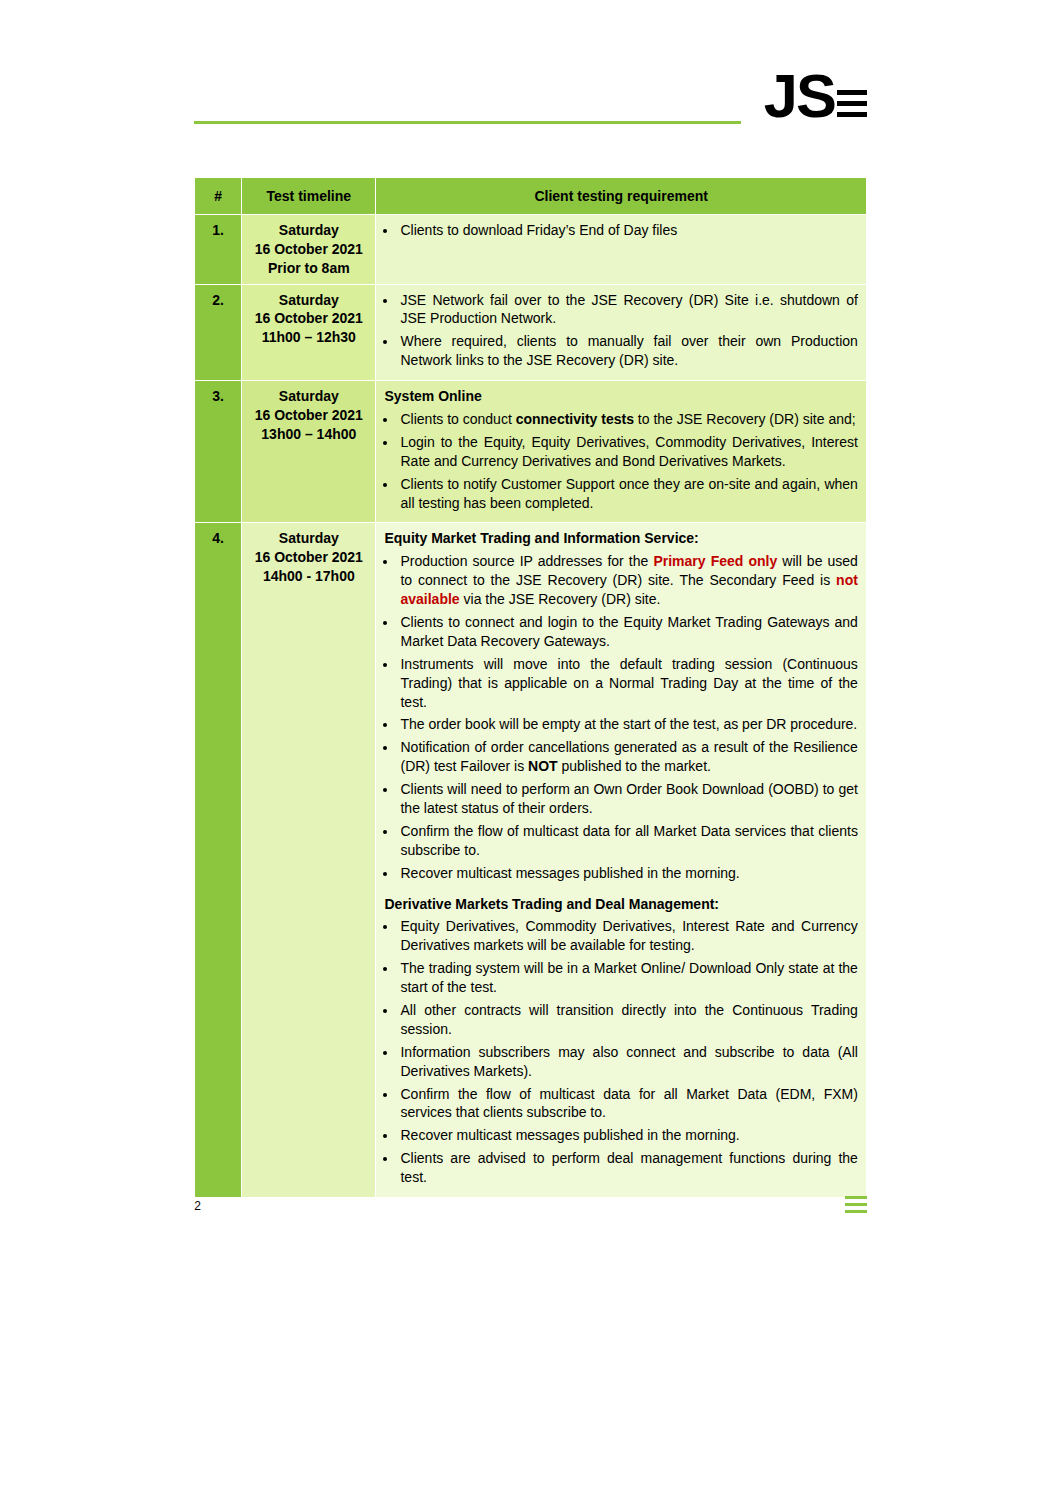JS
| # | Test timeline | Client testing requirement |
| --- | --- | --- |
| 1. | Saturday 16 October 2021 Prior to 8am | Clients to download Friday’s End of Day files |
| 2. | Saturday 16 October 2021 11h00 – 12h30 | JSE Network fail over to the JSE Recovery (DR) Site i.e. shutdown of JSE Production Network. Where required, clients to manually fail over their own Production Network links to the JSE Recovery (DR) site. |
| 3. | Saturday 16 October 2021 13h00 – 14h00 | System Online Clients to conduct connectivity tests to the JSE Recovery (DR) site and; Login to the Equity, Equity Derivatives, Commodity Derivatives, Interest Rate and Currency Derivatives and Bond Derivatives Markets. Clients to notify Customer Support once they are on-site and again, when all testing has been completed. |
| 4. | Saturday 16 October 2021 14h00 - 17h00 | Equity Market Trading and Information Service: Production source IP addresses for the Primary Feed only will be used to connect to the JSE Recovery (DR) site. The Secondary Feed is not available via the JSE Recovery (DR) site. Clients to connect and login to the Equity Market Trading Gateways and Market Data Recovery Gateways. Instruments will move into the default trading session (Continuous Trading) that is applicable on a Normal Trading Day at the time of the test. The order book will be empty at the start of the test, as per DR procedure. Notification of order cancellations generated as a result of the Resilience (DR) test Failover is NOT published to the market. Clients will need to perform an Own Order Book Download (OOBD) to get the latest status of their orders. Confirm the flow of multicast data for all Market Data services that clients subscribe to. Recover multicast messages published in the morning. Derivative Markets Trading and Deal Management: Equity Derivatives, Commodity Derivatives, Interest Rate and Currency Derivatives markets will be available for testing. The trading system will be in a Market Online/ Download Only state at the start of the test. All other contracts will transition directly into the Continuous Trading session. Information subscribers may also connect and subscribe to data (All Derivatives Markets). Confirm the flow of multicast data for all Market Data (EDM, FXM) services that clients subscribe to. Recover multicast messages published in the morning. Clients are advised to perform deal management functions during the test. |
2